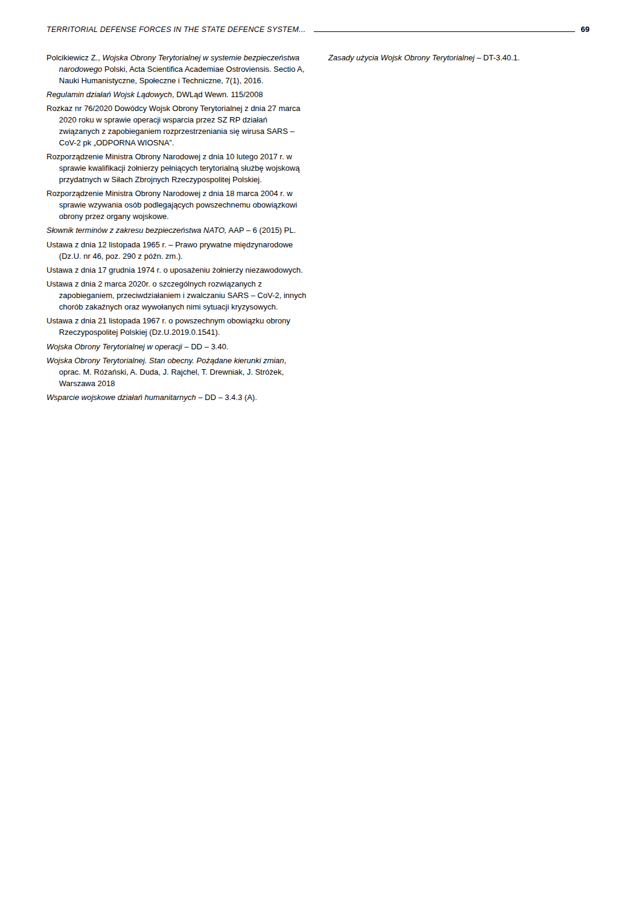TERRITORIAL DEFENSE FORCES IN THE STATE DEFENCE SYSTEM... 69
Polcikiewicz Z., Wojska Obrony Terytorialnej w systemie bezpieczeństwa narodowego Polski, Acta Scientifica Academiae Ostroviensis. Sectio A, Nauki Humanistyczne, Społeczne i Techniczne, 7(1), 2016.
Regulamin działań Wojsk Lądowych, DWLąd Wewn. 115/2008
Rozkaz nr 76/2020 Dowódcy Wojsk Obrony Terytorialnej z dnia 27 marca 2020 roku w sprawie operacji wsparcia przez SZ RP działań związanych z zapobieganiem rozprzestrzeniania się wirusa SARS – CoV-2 pk „ODPORNA WIOSNA”.
Rozporządzenie Ministra Obrony Narodowej z dnia 10 lutego 2017 r. w sprawie kwalifikacji żołnierzy pełniących terytorialną służbę wojskową przydatnych w Siłach Zbrojnych Rzeczypospolitej Polskiej.
Rozporządzenie Ministra Obrony Narodowej z dnia 18 marca 2004 r. w sprawie wzywania osób podlegających powszechnemu obowiązkowi obrony przez organy wojskowe.
Słownik terminów z zakresu bezpieczeństwa NATO, AAP – 6 (2015) PL.
Ustawa z dnia 12 listopada 1965 r. – Prawo prywatne międzynarodowe (Dz.U. nr 46, poz. 290 z późn. zm.).
Ustawa z dnia 17 grudnia 1974 r. o uposażeniu żołnierzy niezawodowych.
Ustawa z dnia 2 marca 2020r. o szczególnych rozwiązanych z zapobieganiem, przeciwdziałaniem i zwalczaniu SARS – CoV-2, innych chorób zakaźnych oraz wywołanych nimi sytuacji kryzysowych.
Ustawa z dnia 21 listopada 1967 r. o powszechnym obowiązku obrony Rzeczypospolitej Polskiej (Dz.U.2019.0.1541).
Wojska Obrony Terytorialnej w operacji – DD – 3.40.
Wojska Obrony Terytorialnej. Stan obecny. Pożądane kierunki zmian, oprac. M. Różański, A. Duda, J. Rajchel, T. Drewniak, J. Stróżek, Warszawa 2018
Wsparcie wojskowe działań humanitarnych – DD – 3.4.3 (A).
Zasady użycia Wojsk Obrony Terytorialnej – DT-3.40.1.